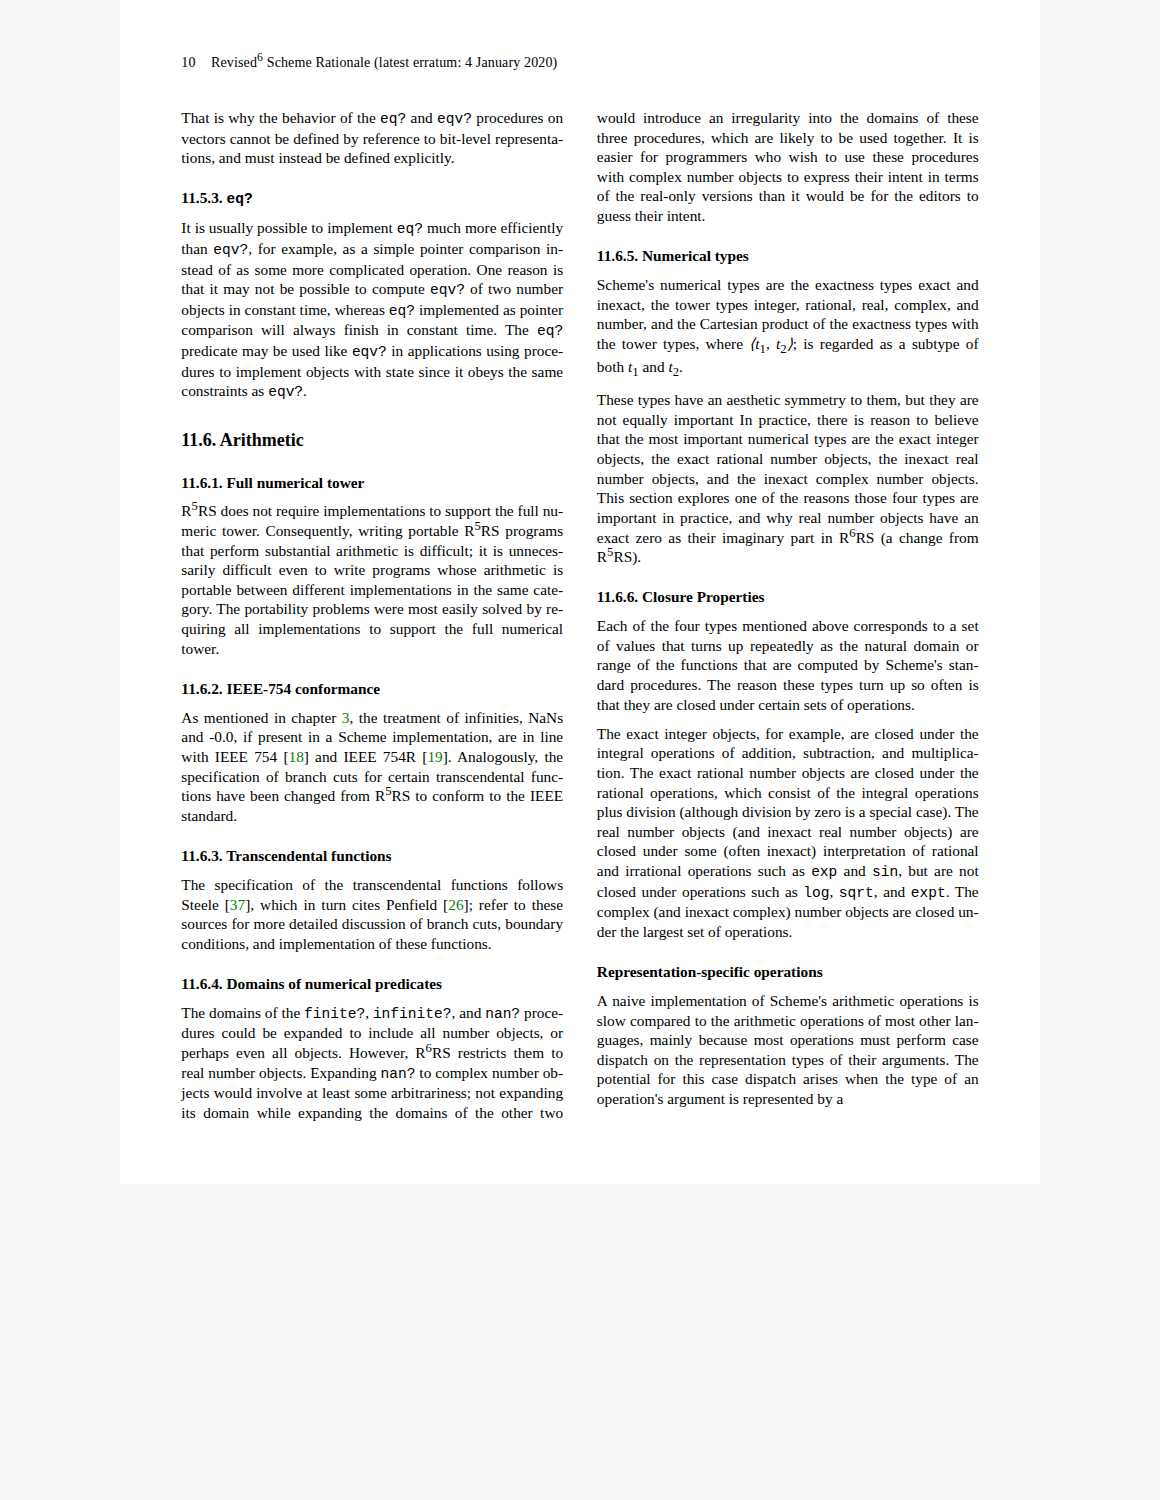10 Revised6 Scheme Rationale (latest erratum: 4 January 2020)
That is why the behavior of the eq? and eqv? procedures on vectors cannot be defined by reference to bit-level representations, and must instead be defined explicitly.
11.5.3. eq?
It is usually possible to implement eq? much more efficiently than eqv?, for example, as a simple pointer comparison instead of as some more complicated operation. One reason is that it may not be possible to compute eqv? of two number objects in constant time, whereas eq? implemented as pointer comparison will always finish in constant time. The eq? predicate may be used like eqv? in applications using procedures to implement objects with state since it obeys the same constraints as eqv?.
11.6. Arithmetic
11.6.1. Full numerical tower
R5RS does not require implementations to support the full numeric tower. Consequently, writing portable R5RS programs that perform substantial arithmetic is difficult; it is unnecessarily difficult even to write programs whose arithmetic is portable between different implementations in the same category. The portability problems were most easily solved by requiring all implementations to support the full numerical tower.
11.6.2. IEEE-754 conformance
As mentioned in chapter 3, the treatment of infinities, NaNs and -0.0, if present in a Scheme implementation, are in line with IEEE 754 [18] and IEEE 754R [19]. Analogously, the specification of branch cuts for certain transcendental functions have been changed from R5RS to conform to the IEEE standard.
11.6.3. Transcendental functions
The specification of the transcendental functions follows Steele [37], which in turn cites Penfield [26]; refer to these sources for more detailed discussion of branch cuts, boundary conditions, and implementation of these functions.
11.6.4. Domains of numerical predicates
The domains of the finite?, infinite?, and nan? procedures could be expanded to include all number objects, or perhaps even all objects. However, R6RS restricts them to real number objects. Expanding nan? to complex number objects would involve at least some arbitrariness; not expanding its domain while expanding the domains of the other two would introduce an irregularity into the domains of these three procedures, which are likely to be used together. It is easier for programmers who wish to use these procedures with complex number objects to express their intent in terms of the real-only versions than it would be for the editors to guess their intent.
11.6.5. Numerical types
Scheme's numerical types are the exactness types exact and inexact, the tower types integer, rational, real, complex, and number, and the Cartesian product of the exactness types with the tower types, where ⟨t1, t2⟩; is regarded as a subtype of both t1 and t2.
These types have an aesthetic symmetry to them, but they are not equally important In practice, there is reason to believe that the most important numerical types are the exact integer objects, the exact rational number objects, the inexact real number objects, and the inexact complex number objects. This section explores one of the reasons those four types are important in practice, and why real number objects have an exact zero as their imaginary part in R6RS (a change from R5RS).
11.6.6. Closure Properties
Each of the four types mentioned above corresponds to a set of values that turns up repeatedly as the natural domain or range of the functions that are computed by Scheme's standard procedures. The reason these types turn up so often is that they are closed under certain sets of operations.
The exact integer objects, for example, are closed under the integral operations of addition, subtraction, and multiplication. The exact rational number objects are closed under the rational operations, which consist of the integral operations plus division (although division by zero is a special case). The real number objects (and inexact real number objects) are closed under some (often inexact) interpretation of rational and irrational operations such as exp and sin, but are not closed under operations such as log, sqrt, and expt. The complex (and inexact complex) number objects are closed under the largest set of operations.
Representation-specific operations
A naive implementation of Scheme's arithmetic operations is slow compared to the arithmetic operations of most other languages, mainly because most operations must perform case dispatch on the representation types of their arguments. The potential for this case dispatch arises when the type of an operation's argument is represented by a